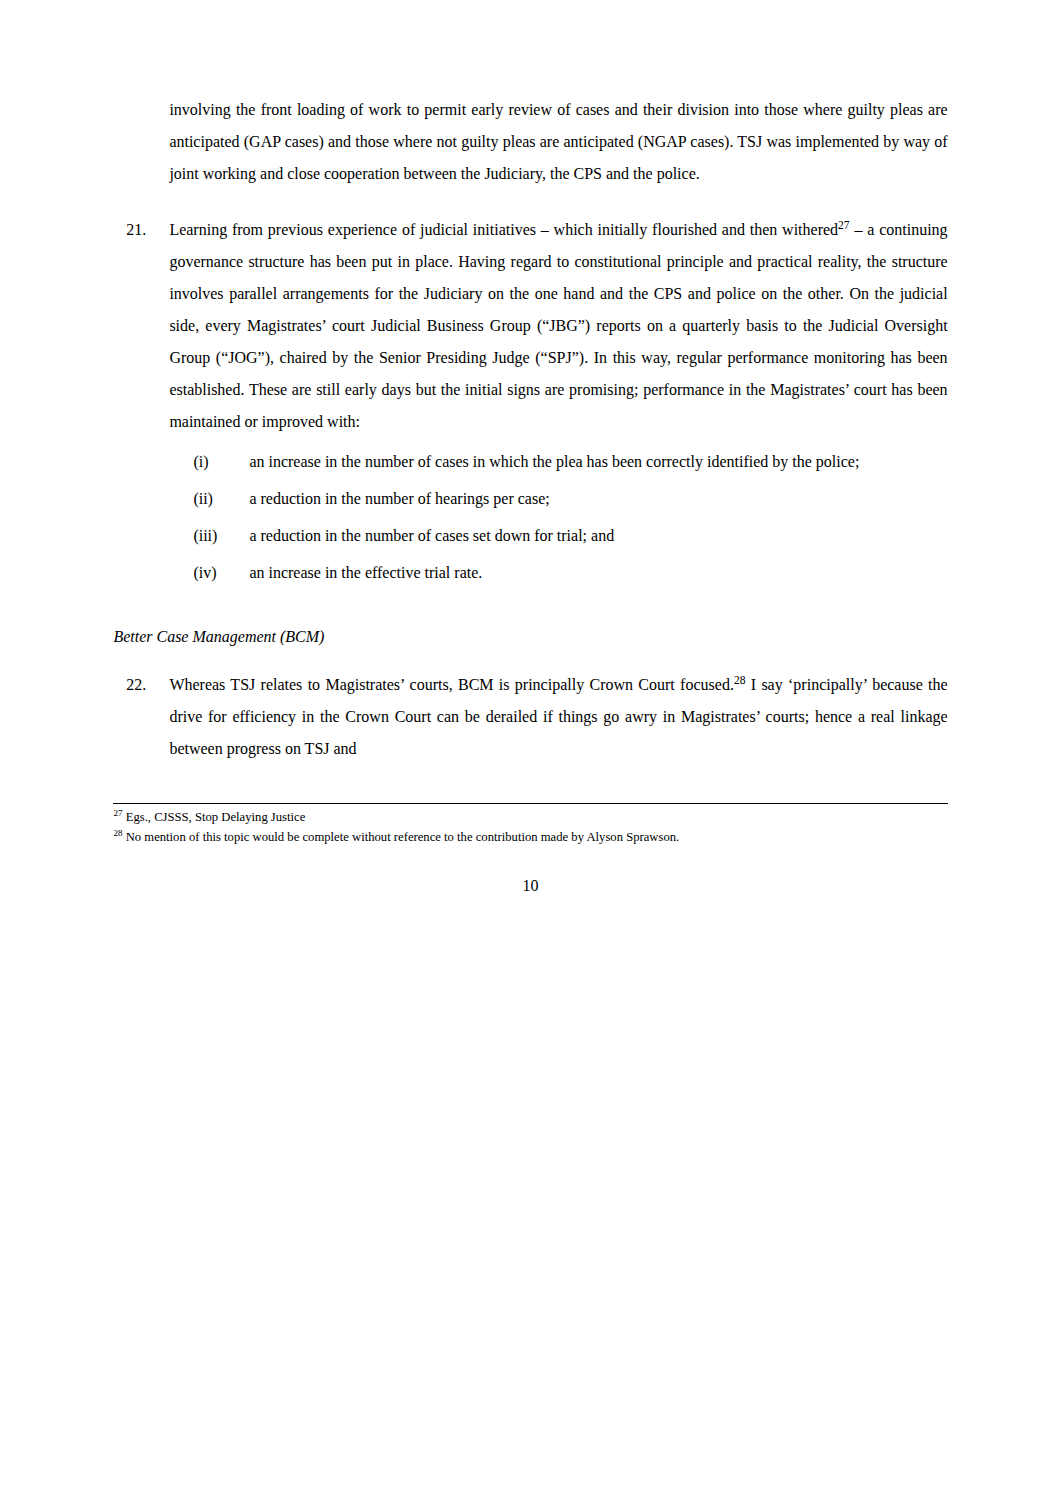involving the front loading of work to permit early review of cases and their division into those where guilty pleas are anticipated (GAP cases) and those where not guilty pleas are anticipated (NGAP cases). TSJ was implemented by way of joint working and close cooperation between the Judiciary, the CPS and the police.
Learning from previous experience of judicial initiatives – which initially flourished and then withered27 – a continuing governance structure has been put in place. Having regard to constitutional principle and practical reality, the structure involves parallel arrangements for the Judiciary on the one hand and the CPS and police on the other. On the judicial side, every Magistrates’ court Judicial Business Group (“JBG”) reports on a quarterly basis to the Judicial Oversight Group (“JOG”), chaired by the Senior Presiding Judge (“SPJ”). In this way, regular performance monitoring has been established. These are still early days but the initial signs are promising; performance in the Magistrates’ court has been maintained or improved with:
(i) an increase in the number of cases in which the plea has been correctly identified by the police;
(ii) a reduction in the number of hearings per case;
(iii) a reduction in the number of cases set down for trial; and
(iv) an increase in the effective trial rate.
Better Case Management (BCM)
Whereas TSJ relates to Magistrates’ courts, BCM is principally Crown Court focused.28 I say ‘principally’ because the drive for efficiency in the Crown Court can be derailed if things go awry in Magistrates’ courts; hence a real linkage between progress on TSJ and
27 Egs., CJSSS, Stop Delaying Justice
28 No mention of this topic would be complete without reference to the contribution made by Alyson Sprawson.
10